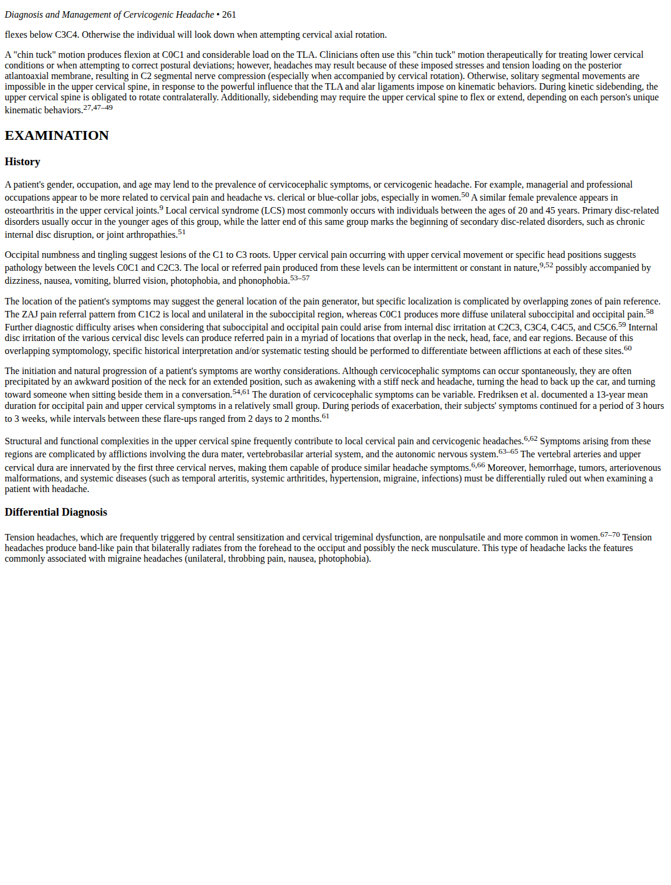Diagnosis and Management of Cervicogenic Headache • 261
flexes below C3C4. Otherwise the individual will look down when attempting cervical axial rotation.
A "chin tuck" motion produces flexion at C0C1 and considerable load on the TLA. Clinicians often use this "chin tuck" motion therapeutically for treating lower cervical conditions or when attempting to correct postural deviations; however, headaches may result because of these imposed stresses and tension loading on the posterior atlantoaxial membrane, resulting in C2 segmental nerve compression (especially when accompanied by cervical rotation). Otherwise, solitary segmental movements are impossible in the upper cervical spine, in response to the powerful influence that the TLA and alar ligaments impose on kinematic behaviors. During kinetic sidebending, the upper cervical spine is obligated to rotate contralaterally. Additionally, sidebending may require the upper cervical spine to flex or extend, depending on each person's unique kinematic behaviors.27,47–49
EXAMINATION
History
A patient's gender, occupation, and age may lend to the prevalence of cervicocephalic symptoms, or cervicogenic headache. For example, managerial and professional occupations appear to be more related to cervical pain and headache vs. clerical or blue-collar jobs, especially in women.50 A similar female prevalence appears in osteoarthritis in the upper cervical joints.9 Local cervical syndrome (LCS) most commonly occurs with individuals between the ages of 20 and 45 years. Primary disc-related disorders usually occur in the younger ages of this group, while the latter end of this same group marks the beginning of secondary disc-related disorders, such as chronic internal disc disruption, or joint arthropathies.51
Occipital numbness and tingling suggest lesions of the C1 to C3 roots. Upper cervical pain occurring with upper cervical movement or specific head positions suggests pathology between the levels C0C1 and C2C3. The local or referred pain produced from these levels can be intermittent or constant in nature,9,52 possibly accompanied by dizziness, nausea, vomiting, blurred vision, photophobia, and phonophobia.53–57
The location of the patient's symptoms may suggest the general location of the pain generator, but specific localization is complicated by overlapping zones of pain reference. The ZAJ pain referral pattern from C1C2 is local and unilateral in the suboccipital region, whereas C0C1 produces more diffuse unilateral suboccipital and occipital pain.58 Further diagnostic difficulty arises when considering that suboccipital and occipital pain could arise from internal disc irritation at C2C3, C3C4, C4C5, and C5C6.59 Internal disc irritation of the various cervical disc levels can produce referred pain in a myriad of locations that overlap in the neck, head, face, and ear regions. Because of this overlapping symptomology, specific historical interpretation and/or systematic testing should be performed to differentiate between afflictions at each of these sites.60
The initiation and natural progression of a patient's symptoms are worthy considerations. Although cervicocephalic symptoms can occur spontaneously, they are often precipitated by an awkward position of the neck for an extended position, such as awakening with a stiff neck and headache, turning the head to back up the car, and turning toward someone when sitting beside them in a conversation.54,61 The duration of cervicocephalic symptoms can be variable. Fredriksen et al. documented a 13-year mean duration for occipital pain and upper cervical symptoms in a relatively small group. During periods of exacerbation, their subjects' symptoms continued for a period of 3 hours to 3 weeks, while intervals between these flare-ups ranged from 2 days to 2 months.61
Structural and functional complexities in the upper cervical spine frequently contribute to local cervical pain and cervicogenic headaches.6,62 Symptoms arising from these regions are complicated by afflictions involving the dura mater, vertebrobasilar arterial system, and the autonomic nervous system.63–65 The vertebral arteries and upper cervical dura are innervated by the first three cervical nerves, making them capable of produce similar headache symptoms.6,66 Moreover, hemorrhage, tumors, arteriovenous malformations, and systemic diseases (such as temporal arteritis, systemic arthritides, hypertension, migraine, infections) must be differentially ruled out when examining a patient with headache.
Differential Diagnosis
Tension headaches, which are frequently triggered by central sensitization and cervical trigeminal dysfunction, are nonpulsatile and more common in women.67–70 Tension headaches produce band-like pain that bilaterally radiates from the forehead to the occiput and possibly the neck musculature. This type of headache lacks the features commonly associated with migraine headaches (unilateral, throbbing pain, nausea, photophobia).